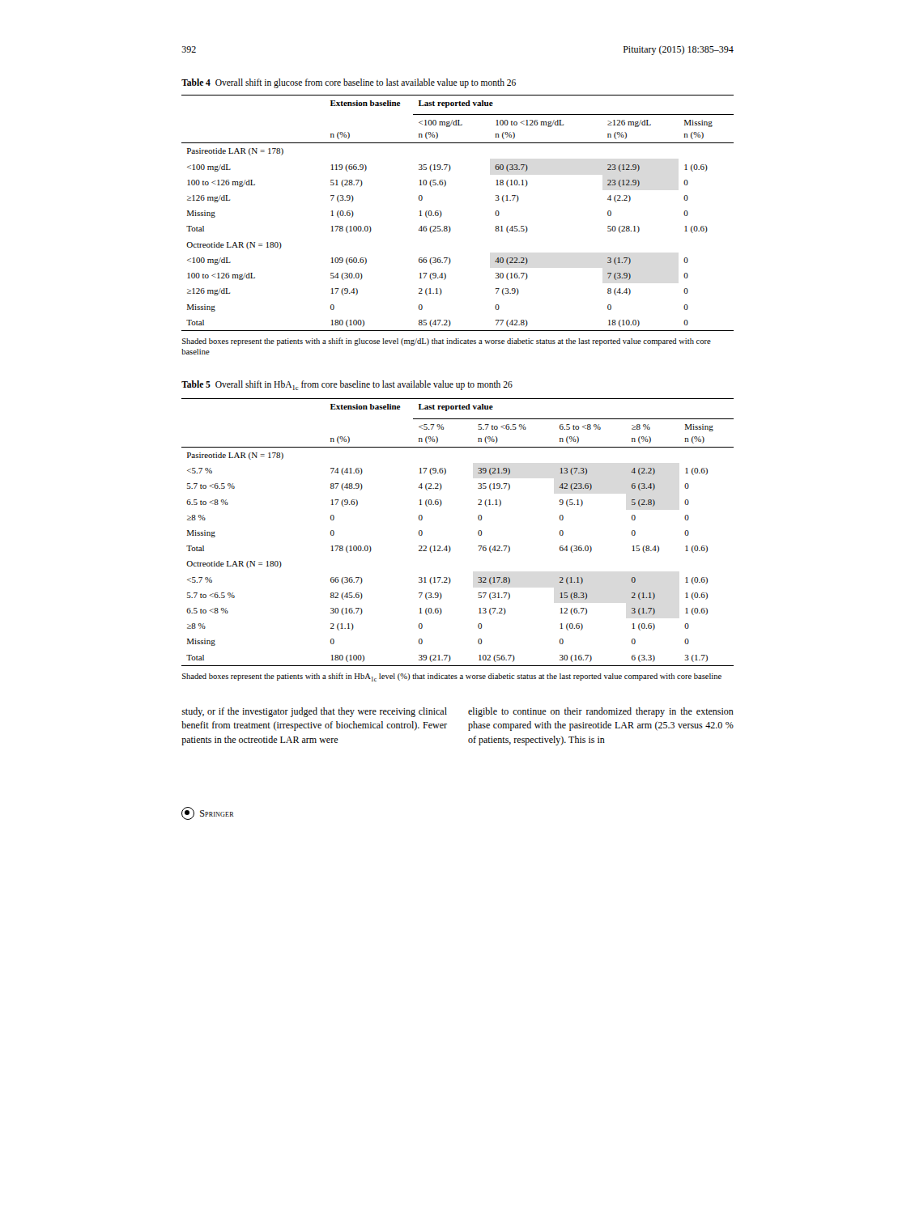392
Pituitary (2015) 18:385–394
Table 4 Overall shift in glucose from core baseline to last available value up to month 26
| | Extension baseline | Last reported value |
| --- | --- | --- |
| | n (%) | <100 mg/dL n (%) | 100 to <126 mg/dL n (%) | ≥126 mg/dL n (%) | Missing n (%) |
| Pasireotide LAR (N = 178) | | | | | |
| <100 mg/dL | 119 (66.9) | 35 (19.7) | 60 (33.7) | 23 (12.9) | 1 (0.6) |
| 100 to <126 mg/dL | 51 (28.7) | 10 (5.6) | 18 (10.1) | 23 (12.9) | 0 |
| ≥126 mg/dL | 7 (3.9) | 0 | 3 (1.7) | 4 (2.2) | 0 |
| Missing | 1 (0.6) | 1 (0.6) | 0 | 0 | 0 |
| Total | 178 (100.0) | 46 (25.8) | 81 (45.5) | 50 (28.1) | 1 (0.6) |
| Octreotide LAR (N = 180) | | | | | |
| <100 mg/dL | 109 (60.6) | 66 (36.7) | 40 (22.2) | 3 (1.7) | 0 |
| 100 to <126 mg/dL | 54 (30.0) | 17 (9.4) | 30 (16.7) | 7 (3.9) | 0 |
| ≥126 mg/dL | 17 (9.4) | 2 (1.1) | 7 (3.9) | 8 (4.4) | 0 |
| Missing | 0 | 0 | 0 | 0 | 0 |
| Total | 180 (100) | 85 (47.2) | 77 (42.8) | 18 (10.0) | 0 |
Shaded boxes represent the patients with a shift in glucose level (mg/dL) that indicates a worse diabetic status at the last reported value compared with core baseline
Table 5 Overall shift in HbA1c from core baseline to last available value up to month 26
| | Extension baseline | Last reported value |
| --- | --- | --- |
| | n (%) | <5.7 % n (%) | 5.7 to <6.5 % n (%) | 6.5 to <8 % n (%) | ≥8 % n (%) | Missing n (%) |
| Pasireotide LAR (N = 178) | | | | | | |
| <5.7 % | 74 (41.6) | 17 (9.6) | 39 (21.9) | 13 (7.3) | 4 (2.2) | 1 (0.6) |
| 5.7 to <6.5 % | 87 (48.9) | 4 (2.2) | 35 (19.7) | 42 (23.6) | 6 (3.4) | 0 |
| 6.5 to <8 % | 17 (9.6) | 1 (0.6) | 2 (1.1) | 9 (5.1) | 5 (2.8) | 0 |
| ≥8 % | 0 | 0 | 0 | 0 | 0 | 0 |
| Missing | 0 | 0 | 0 | 0 | 0 | 0 |
| Total | 178 (100.0) | 22 (12.4) | 76 (42.7) | 64 (36.0) | 15 (8.4) | 1 (0.6) |
| Octreotide LAR (N = 180) | | | | | | |
| <5.7 % | 66 (36.7) | 31 (17.2) | 32 (17.8) | 2 (1.1) | 0 | 1 (0.6) |
| 5.7 to <6.5 % | 82 (45.6) | 7 (3.9) | 57 (31.7) | 15 (8.3) | 2 (1.1) | 1 (0.6) |
| 6.5 to <8 % | 30 (16.7) | 1 (0.6) | 13 (7.2) | 12 (6.7) | 3 (1.7) | 1 (0.6) |
| ≥8 % | 2 (1.1) | 0 | 0 | 1 (0.6) | 1 (0.6) | 0 |
| Missing | 0 | 0 | 0 | 0 | 0 | 0 |
| Total | 180 (100) | 39 (21.7) | 102 (56.7) | 30 (16.7) | 6 (3.3) | 3 (1.7) |
Shaded boxes represent the patients with a shift in HbA1c level (%) that indicates a worse diabetic status at the last reported value compared with core baseline
study, or if the investigator judged that they were receiving clinical benefit from treatment (irrespective of biochemical control). Fewer patients in the octreotide LAR arm were
eligible to continue on their randomized therapy in the extension phase compared with the pasireotide LAR arm (25.3 versus 42.0 % of patients, respectively). This is in
Springer